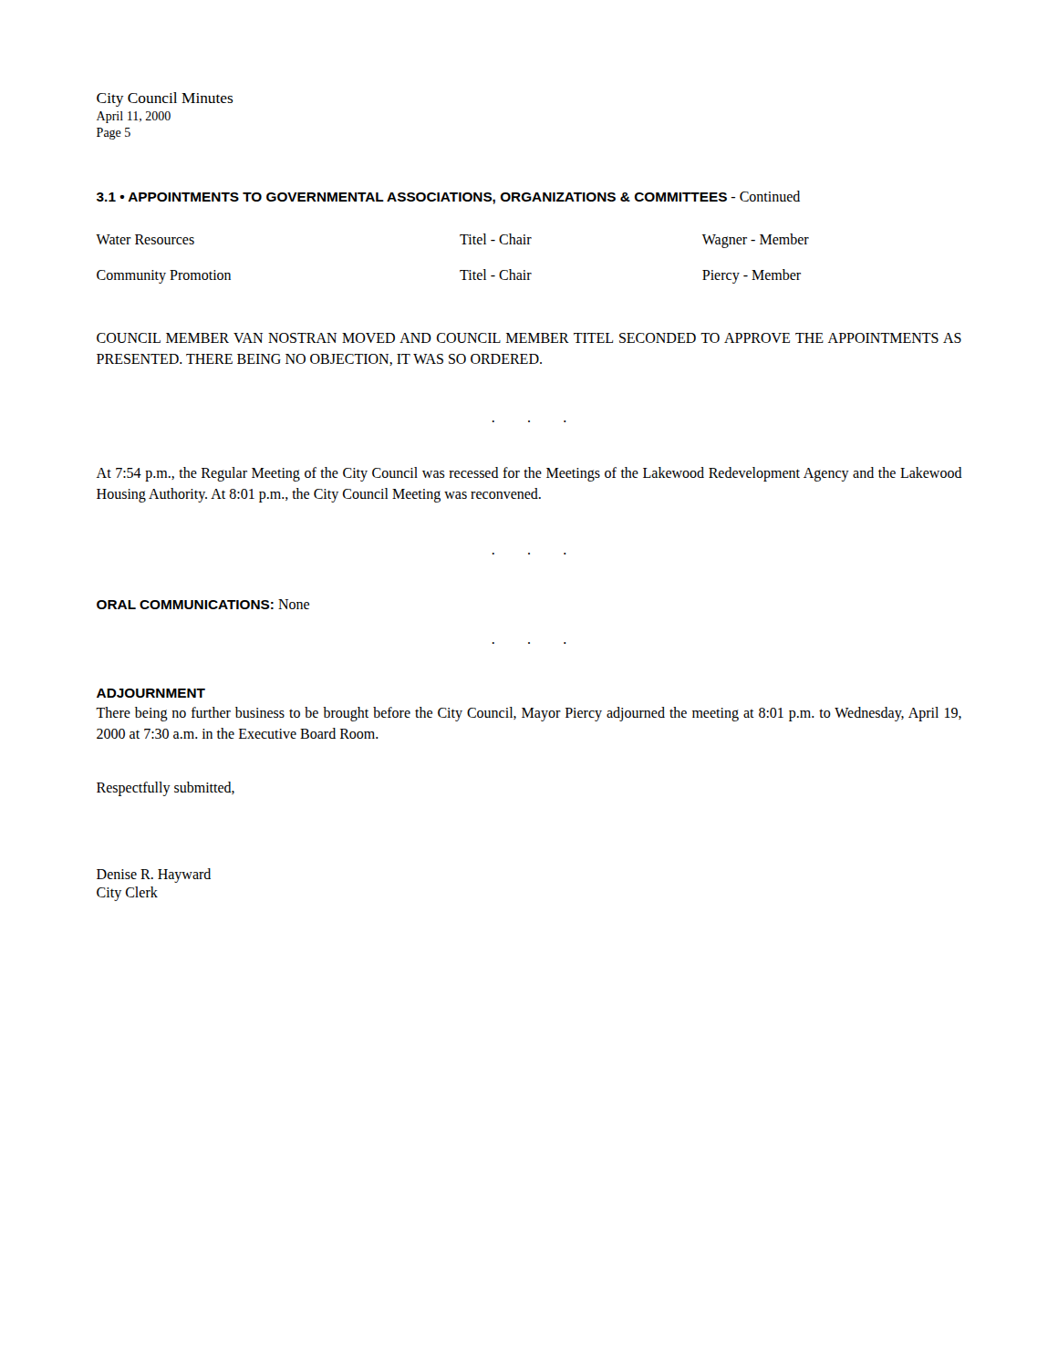City Council Minutes
April 11, 2000
Page 5
3.1 • APPOINTMENTS TO GOVERNMENTAL ASSOCIATIONS, ORGANIZATIONS & COMMITTEES - Continued
| Water Resources | Titel - Chair | Wagner - Member |
| Community Promotion | Titel - Chair | Piercy - Member |
Council Member Van Nostran moved and Council Member Titel seconded to approve the appointments as presented. There being no objection, it was so ordered.
...
At 7:54 p.m., the Regular Meeting of the City Council was recessed for the Meetings of the Lakewood Redevelopment Agency and the Lakewood Housing Authority. At 8:01 p.m., the City Council Meeting was reconvened.
...
ORAL COMMUNICATIONS:
None
...
ADJOURNMENT
There being no further business to be brought before the City Council, Mayor Piercy adjourned the meeting at 8:01 p.m. to Wednesday, April 19, 2000 at 7:30 a.m. in the Executive Board Room.
Respectfully submitted,
Denise R. Hayward
City Clerk